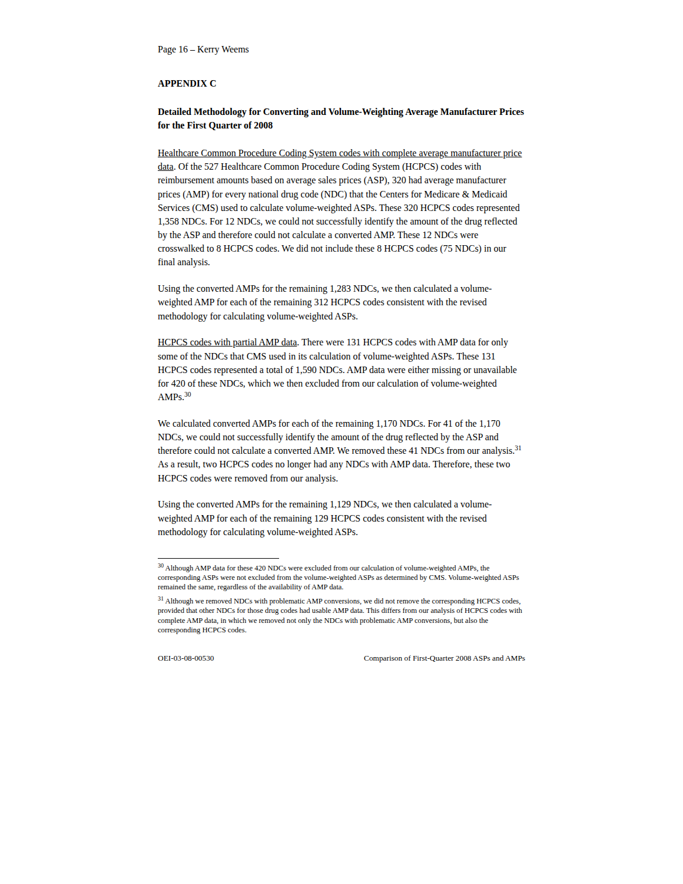Page 16 – Kerry Weems
APPENDIX C
Detailed Methodology for Converting and Volume-Weighting Average Manufacturer Prices for the First Quarter of 2008
Healthcare Common Procedure Coding System codes with complete average manufacturer price data. Of the 527 Healthcare Common Procedure Coding System (HCPCS) codes with reimbursement amounts based on average sales prices (ASP), 320 had average manufacturer prices (AMP) for every national drug code (NDC) that the Centers for Medicare & Medicaid Services (CMS) used to calculate volume-weighted ASPs. These 320 HCPCS codes represented 1,358 NDCs. For 12 NDCs, we could not successfully identify the amount of the drug reflected by the ASP and therefore could not calculate a converted AMP. These 12 NDCs were crosswalked to 8 HCPCS codes. We did not include these 8 HCPCS codes (75 NDCs) in our final analysis.
Using the converted AMPs for the remaining 1,283 NDCs, we then calculated a volume-weighted AMP for each of the remaining 312 HCPCS codes consistent with the revised methodology for calculating volume-weighted ASPs.
HCPCS codes with partial AMP data. There were 131 HCPCS codes with AMP data for only some of the NDCs that CMS used in its calculation of volume-weighted ASPs. These 131 HCPCS codes represented a total of 1,590 NDCs. AMP data were either missing or unavailable for 420 of these NDCs, which we then excluded from our calculation of volume-weighted AMPs.30
We calculated converted AMPs for each of the remaining 1,170 NDCs. For 41 of the 1,170 NDCs, we could not successfully identify the amount of the drug reflected by the ASP and therefore could not calculate a converted AMP. We removed these 41 NDCs from our analysis.31 As a result, two HCPCS codes no longer had any NDCs with AMP data. Therefore, these two HCPCS codes were removed from our analysis.
Using the converted AMPs for the remaining 1,129 NDCs, we then calculated a volume-weighted AMP for each of the remaining 129 HCPCS codes consistent with the revised methodology for calculating volume-weighted ASPs.
30 Although AMP data for these 420 NDCs were excluded from our calculation of volume-weighted AMPs, the corresponding ASPs were not excluded from the volume-weighted ASPs as determined by CMS. Volume-weighted ASPs remained the same, regardless of the availability of AMP data.
31 Although we removed NDCs with problematic AMP conversions, we did not remove the corresponding HCPCS codes, provided that other NDCs for those drug codes had usable AMP data. This differs from our analysis of HCPCS codes with complete AMP data, in which we removed not only the NDCs with problematic AMP conversions, but also the corresponding HCPCS codes.
OEI-03-08-00530
Comparison of First-Quarter 2008 ASPs and AMPs